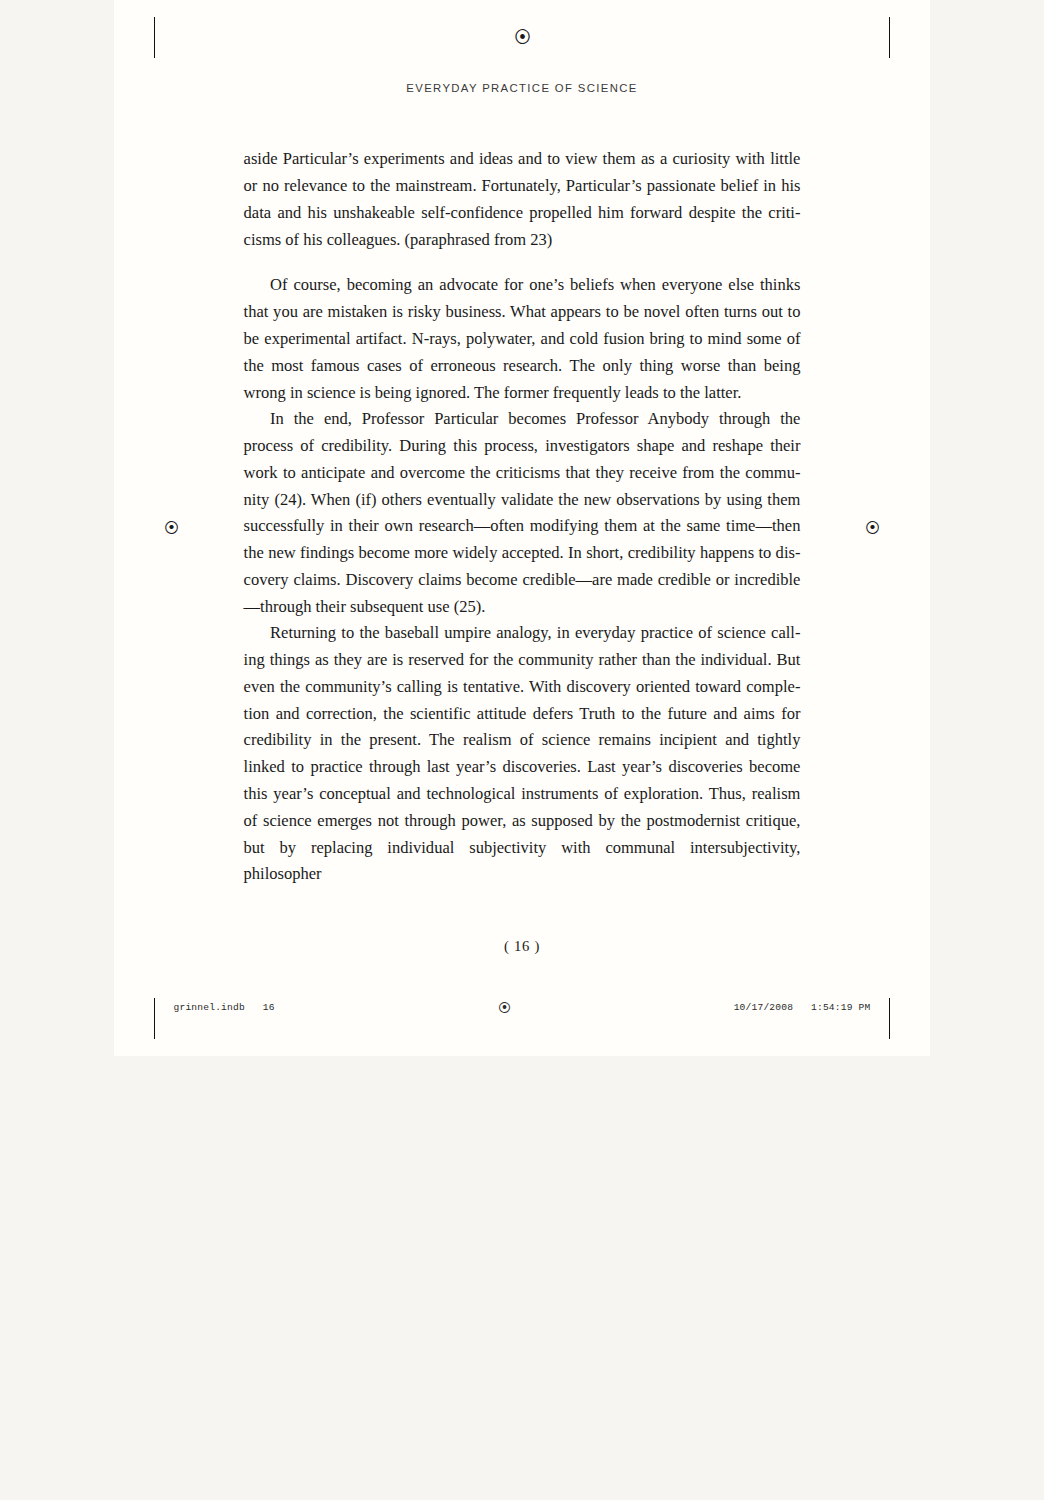⦿ ⦿ ⦿
Everyday Practice of Science
aside Particular’s experiments and ideas and to view them as a curiosity with little or no relevance to the mainstream. Fortunately, Particular’s passionate belief in his data and his unshakeable self-confidence propelled him forward despite the criticisms of his colleagues. (paraphrased from 23)
Of course, becoming an advocate for one’s beliefs when everyone else thinks that you are mistaken is risky business. What appears to be novel often turns out to be experimental artifact. N-rays, polywater, and cold fusion bring to mind some of the most famous cases of erroneous research. The only thing worse than being wrong in science is being ignored. The former frequently leads to the latter.
In the end, Professor Particular becomes Professor Anybody through the process of credibility. During this process, investigators shape and reshape their work to anticipate and overcome the criticisms that they receive from the community (24). When (if) others eventually validate the new observations by using them successfully in their own research—often modifying them at the same time—then the new findings become more widely accepted. In short, credibility happens to discovery claims. Discovery claims become credible—are made credible or incredible—through their subsequent use (25).
Returning to the baseball umpire analogy, in everyday practice of science calling things as they are is reserved for the community rather than the individual. But even the community’s calling is tentative. With discovery oriented toward completion and correction, the scientific attitude defers Truth to the future and aims for credibility in the present. The realism of science remains incipient and tightly linked to practice through last year’s discoveries. Last year’s discoveries become this year’s conceptual and technological instruments of exploration. Thus, realism of science emerges not through power, as supposed by the postmodernist critique, but by replacing individual subjectivity with communal intersubjectivity, philosopher
( 16 )
grinnel.indb 16 ⦿ 10/17/2008 1:54:19 PM